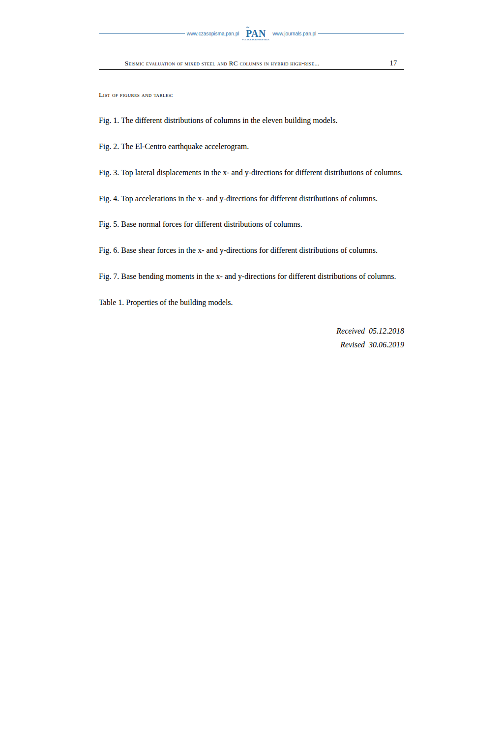www.czasopisma.pan.pl ∼PAN POLSKA AKADEMIA NAUK www.journals.pan.pl
Seismic evaluation of mixed steel and RC columns in hybrid high-rise... 17
List of figures and tables:
Fig. 1. The different distributions of columns in the eleven building models.
Fig. 2. The El-Centro earthquake accelerogram.
Fig. 3. Top lateral displacements in the x- and y-directions for different distributions of columns.
Fig. 4. Top accelerations in the x- and y-directions for different distributions of columns.
Fig. 5. Base normal forces for different distributions of columns.
Fig. 6. Base shear forces in the x- and y-directions for different distributions of columns.
Fig. 7. Base bending moments in the x- and y-directions for different distributions of columns.
Table 1. Properties of the building models.
Received 05.12.2018
Revised 30.06.2019